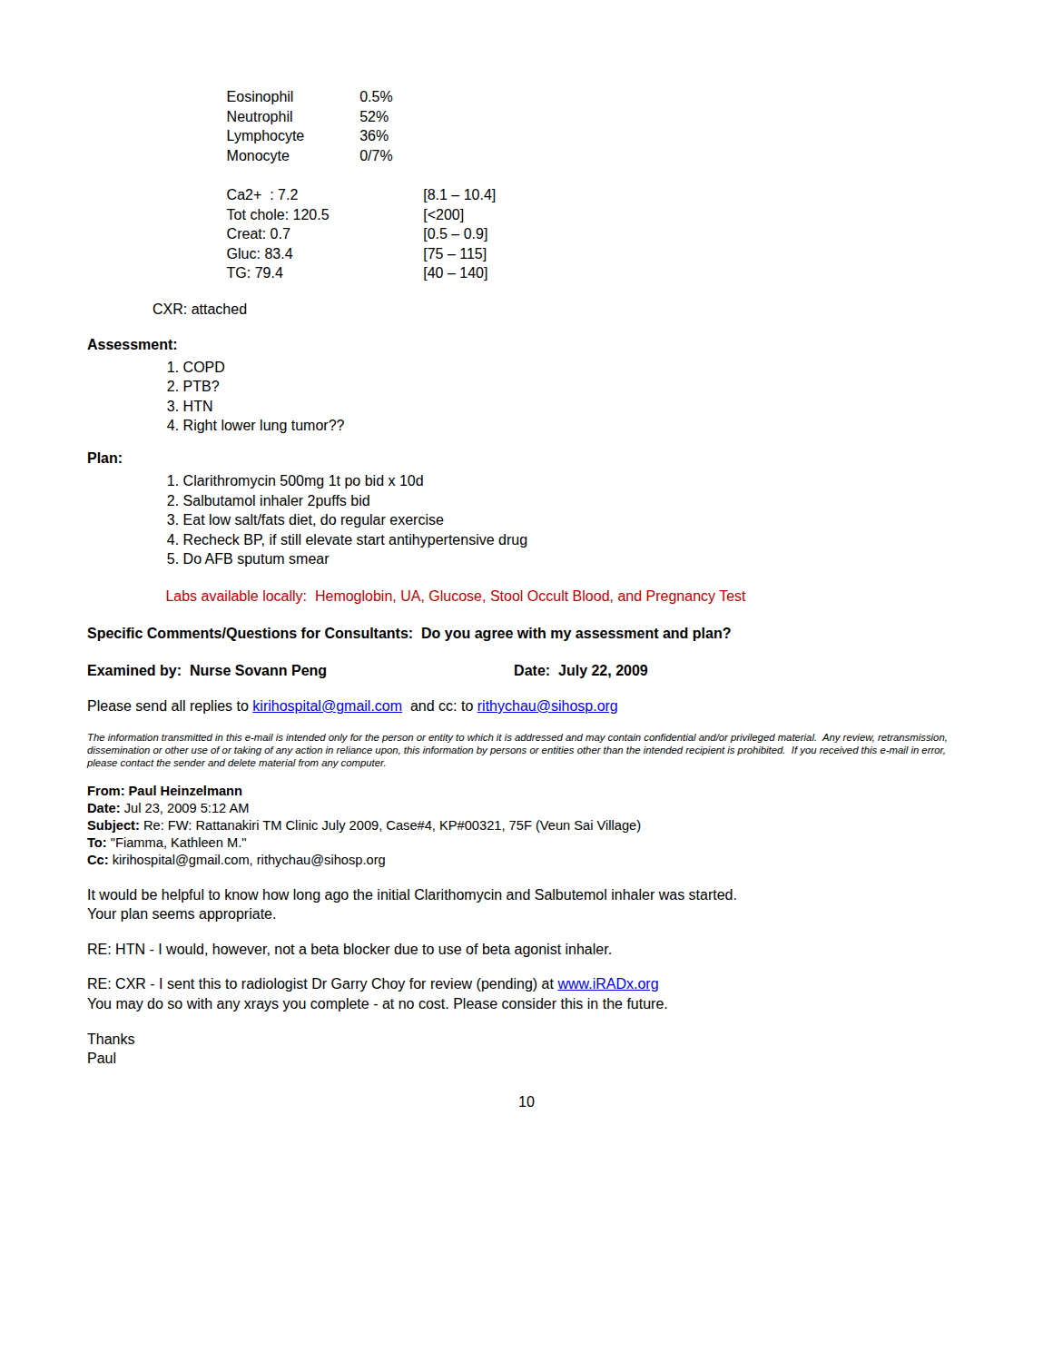| Eosinophil | 0.5% | |
| Neutrophil | 52% | |
| Lymphocyte | 36% | |
| Monocyte | 0/7% | |
| Ca2+ : 7.2 | | [8.1 – 10.4] |
| Tot chole: 120.5 | | [<200] |
| Creat: 0.7 | | [0.5 – 0.9] |
| Gluc: 83.4 | | [75 – 115] |
| TG: 79.4 | | [40 – 140] |
CXR: attached
Assessment:
COPD
PTB?
HTN
Right lower lung tumor??
Plan:
Clarithromycin 500mg 1t po bid x 10d
Salbutamol inhaler 2puffs bid
Eat low salt/fats diet, do regular exercise
Recheck BP, if still elevate start antihypertensive drug
Do AFB sputum smear
Labs available locally: Hemoglobin, UA, Glucose, Stool Occult Blood, and Pregnancy Test
Specific Comments/Questions for Consultants: Do you agree with my assessment and plan?
Examined by: Nurse Sovann Peng Date: July 22, 2009
Please send all replies to kirihospital@gmail.com and cc: to rithychau@sihosp.org
The information transmitted in this e-mail is intended only for the person or entity to which it is addressed and may contain confidential and/or privileged material. Any review, retransmission, dissemination or other use of or taking of any action in reliance upon, this information by persons or entities other than the intended recipient is prohibited. If you received this e-mail in error, please contact the sender and delete material from any computer.
From: Paul Heinzelmann
Date: Jul 23, 2009 5:12 AM
Subject: Re: FW: Rattanakiri TM Clinic July 2009, Case#4, KP#00321, 75F (Veun Sai Village)
To: "Fiamma, Kathleen M."
Cc: kirihospital@gmail.com, rithychau@sihosp.org
It would be helpful to know how long ago the initial Clarithomycin and Salbutemol inhaler was started.
Your plan seems appropriate.
RE: HTN - I would, however, not a beta blocker due to use of beta agonist inhaler.
RE: CXR - I sent this to radiologist Dr Garry Choy for review (pending) at www.iRADx.org
You may do so with any xrays you complete - at no cost. Please consider this in the future.
Thanks
Paul
10